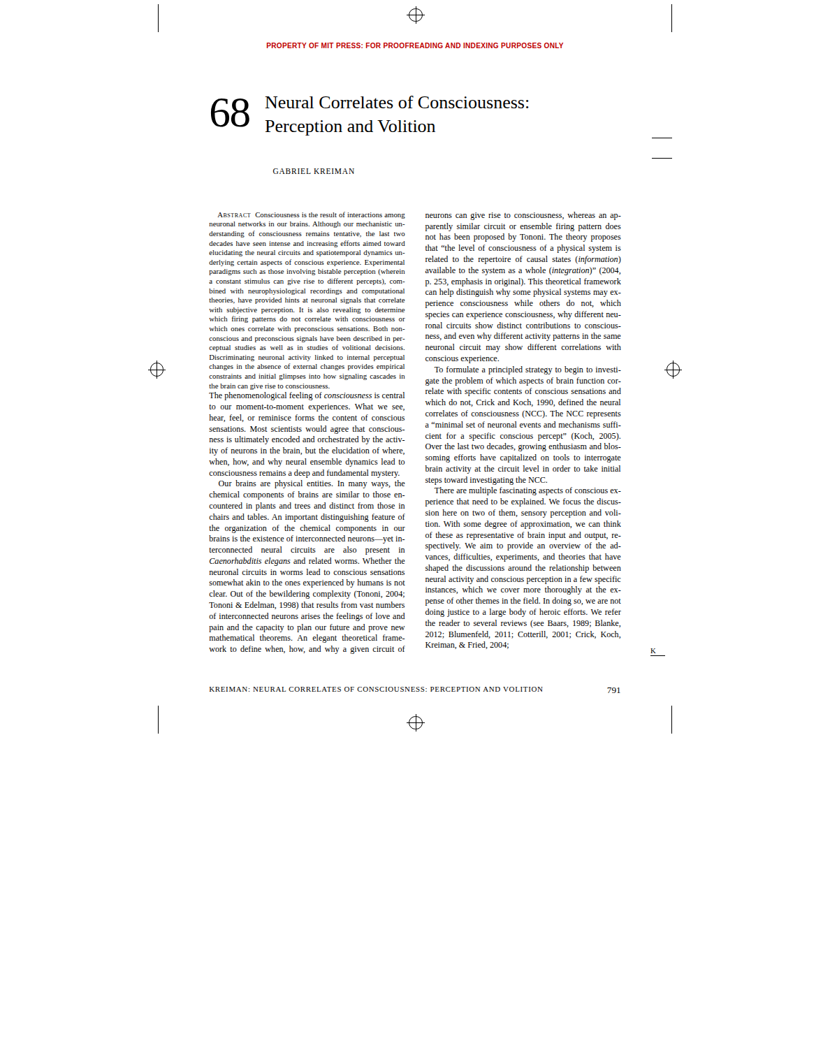PROPERTY OF MIT PRESS: FOR PROOFREADING AND INDEXING PURPOSES ONLY
68
Neural Correlates of Consciousness:
Perception and Volition
Gabriel Kreiman
Abstract Consciousness is the result of interactions among neuronal networks in our brains. Although our mechanistic understanding of consciousness remains tentative, the last two decades have seen intense and increasing efforts aimed toward elucidating the neural circuits and spatiotemporal dynamics underlying certain aspects of conscious experience. Experimental paradigms such as those involving bistable perception (wherein a constant stimulus can give rise to different percepts), combined with neurophysiological recordings and computational theories, have provided hints at neuronal signals that correlate with subjective perception. It is also revealing to determine which firing patterns do not correlate with consciousness or which ones correlate with preconscious sensations. Both nonconscious and preconscious signals have been described in perceptual studies as well as in studies of volitional decisions. Discriminating neuronal activity linked to internal perceptual changes in the absence of external changes provides empirical constraints and initial glimpses into how signaling cascades in the brain can give rise to consciousness.
The phenomenological feeling of consciousness is central to our moment-to-moment experiences. What we see, hear, feel, or reminisce forms the content of conscious sensations. Most scientists would agree that consciousness is ultimately encoded and orchestrated by the activity of neurons in the brain, but the elucidation of where, when, how, and why neural ensemble dynamics lead to consciousness remains a deep and fundamental mystery.
Our brains are physical entities. In many ways, the chemical components of brains are similar to those encountered in plants and trees and distinct from those in chairs and tables. An important distinguishing feature of the organization of the chemical components in our brains is the existence of interconnected neurons—yet interconnected neural circuits are also present in Caenorhabditis elegans and related worms. Whether the neuronal circuits in worms lead to conscious sensations somewhat akin to the ones experienced by humans is not clear. Out of the bewildering complexity (Tononi, 2004; Tononi & Edelman, 1998) that results from vast numbers of interconnected neurons arises the feelings of love and pain and the capacity to plan our future and prove new mathematical theorems. An elegant theoretical framework to define when, how, and why a given circuit of neurons can give rise to consciousness, whereas an apparently similar circuit or ensemble firing pattern does not has been proposed by Tononi. The theory proposes that “the level of consciousness of a physical system is related to the repertoire of causal states (information) available to the system as a whole (integration)” (2004, p. 253, emphasis in original). This theoretical framework can help distinguish why some physical systems may experience consciousness while others do not, which species can experience consciousness, why different neuronal circuits show distinct contributions to consciousness, and even why different activity patterns in the same neuronal circuit may show different correlations with conscious experience.
To formulate a principled strategy to begin to investigate the problem of which aspects of brain function correlate with specific contents of conscious sensations and which do not, Crick and Koch, 1990, defined the neural correlates of consciousness (NCC). The NCC represents a “minimal set of neuronal events and mechanisms sufficient for a specific conscious percept” (Koch, 2005). Over the last two decades, growing enthusiasm and blossoming efforts have capitalized on tools to interrogate brain activity at the circuit level in order to take initial steps toward investigating the NCC.
There are multiple fascinating aspects of conscious experience that need to be explained. We focus the discussion here on two of them, sensory perception and volition. With some degree of approximation, we can think of these as representative of brain input and output, respectively. We aim to provide an overview of the advances, difficulties, experiments, and theories that have shaped the discussions around the relationship between neural activity and conscious perception in a few specific instances, which we cover more thoroughly at the expense of other themes in the field. In doing so, we are not doing justice to a large body of heroic efforts. We refer the reader to several reviews (see Baars, 1989; Blanke, 2012; Blumenfeld, 2011; Cotterill, 2001; Crick, Koch, Kreiman, & Fried, 2004;
K
Kreiman: Neural Correlates of Consciousness: Perception and Volition 791